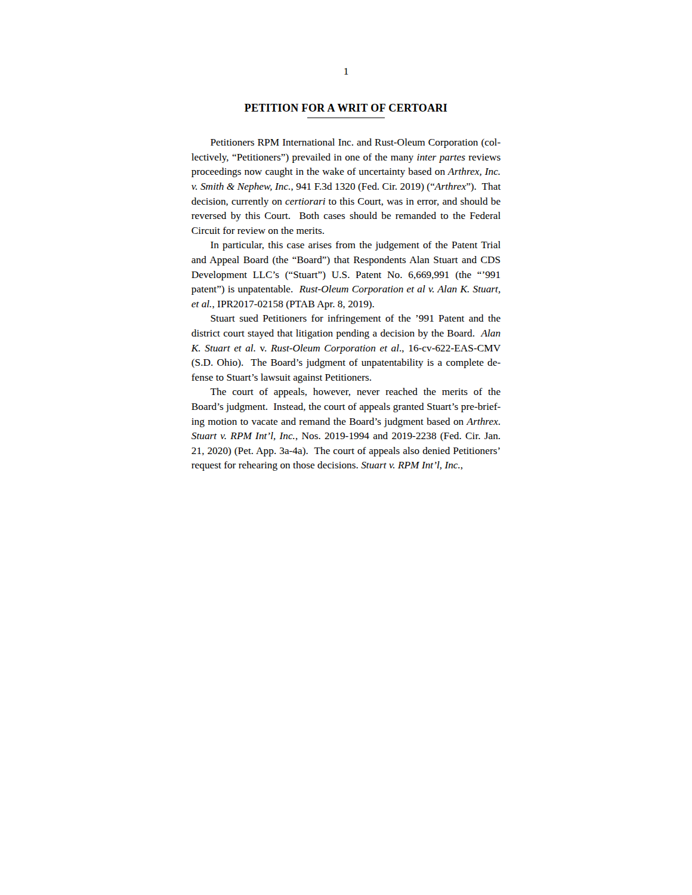1
Petition for a Writ of Certoari
Petitioners RPM International Inc. and Rust-Oleum Corporation (collectively, “Petitioners”) prevailed in one of the many inter partes reviews proceedings now caught in the wake of uncertainty based on Arthrex, Inc. v. Smith & Nephew, Inc., 941 F.3d 1320 (Fed. Cir. 2019) (“Arthrex”). That decision, currently on certiorari to this Court, was in error, and should be reversed by this Court. Both cases should be remanded to the Federal Circuit for review on the merits.
In particular, this case arises from the judgement of the Patent Trial and Appeal Board (the “Board”) that Respondents Alan Stuart and CDS Development LLC’s (“Stuart”) U.S. Patent No. 6,669,991 (the “’991 patent”) is unpatentable. Rust-Oleum Corporation et al v. Alan K. Stuart, et al., IPR2017-02158 (PTAB Apr. 8, 2019).
Stuart sued Petitioners for infringement of the ’991 Patent and the district court stayed that litigation pending a decision by the Board. Alan K. Stuart et al. v. Rust-Oleum Corporation et al., 16-cv-622-EAS-CMV (S.D. Ohio). The Board’s judgment of unpatentability is a complete defense to Stuart’s lawsuit against Petitioners.
The court of appeals, however, never reached the merits of the Board’s judgment. Instead, the court of appeals granted Stuart’s pre-briefing motion to vacate and remand the Board’s judgment based on Arthrex. Stuart v. RPM Int’l, Inc., Nos. 2019-1994 and 2019-2238 (Fed. Cir. Jan. 21, 2020) (Pet. App. 3a-4a). The court of appeals also denied Petitioners’ request for rehearing on those decisions. Stuart v. RPM Int’l, Inc.,